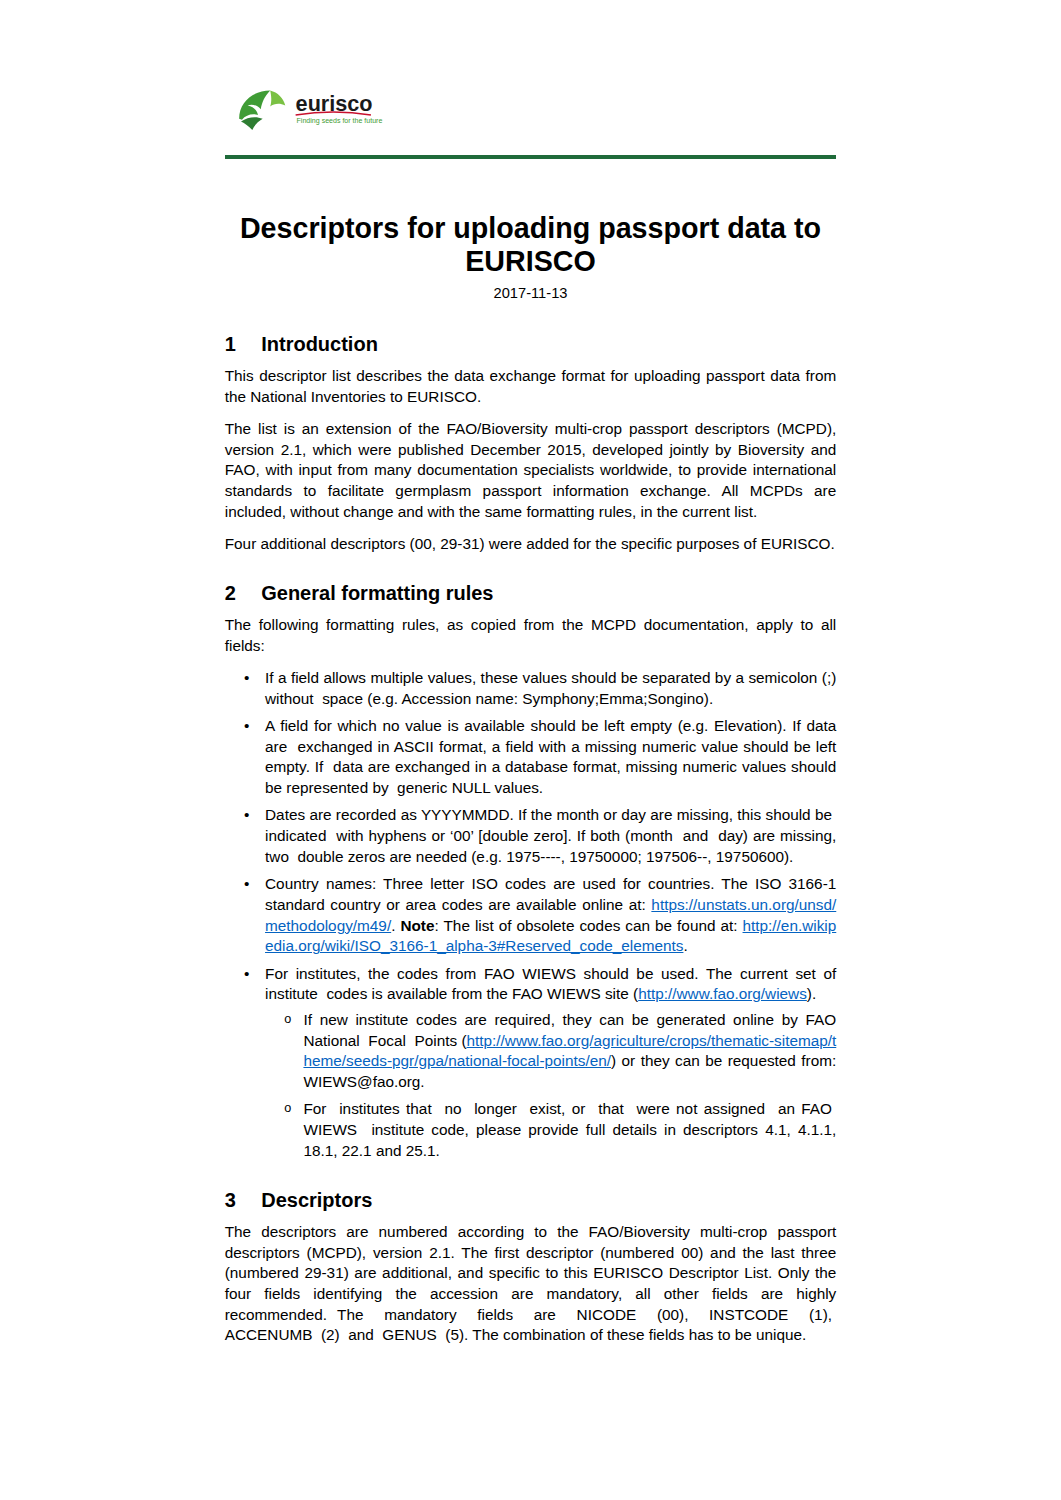eurisco Finding seeds for the future
Descriptors for uploading passport data to EURISCO
2017-11-13
1 Introduction
This descriptor list describes the data exchange format for uploading passport data from the National Inventories to EURISCO.
The list is an extension of the FAO/Bioversity multi-crop passport descriptors (MCPD), version 2.1, which were published December 2015, developed jointly by Bioversity and FAO, with input from many documentation specialists worldwide, to provide international standards to facilitate germplasm passport information exchange. All MCPDs are included, without change and with the same formatting rules, in the current list.
Four additional descriptors (00, 29-31) were added for the specific purposes of EURISCO.
2 General formatting rules
The following formatting rules, as copied from the MCPD documentation, apply to all fields:
If a field allows multiple values, these values should be separated by a semicolon (;) without space (e.g. Accession name: Symphony;Emma;Songino).
A field for which no value is available should be left empty (e.g. Elevation). If data are exchanged in ASCII format, a field with a missing numeric value should be left empty. If data are exchanged in a database format, missing numeric values should be represented by generic NULL values.
Dates are recorded as YYYYMMDD. If the month or day are missing, this should be indicated with hyphens or ‘00’ [double zero]. If both (month and day) are missing, two double zeros are needed (e.g. 1975----, 19750000; 197506--, 19750600).
Country names: Three letter ISO codes are used for countries. The ISO 3166-1 standard country or area codes are available online at: https://unstats.un.org/unsd/methodology/m49/. Note: The list of obsolete codes can be found at: http://en.wikipedia.org/wiki/ISO_3166-1_alpha-3#Reserved_code_elements.
For institutes, the codes from FAO WIEWS should be used. The current set of institute codes is available from the FAO WIEWS site (http://www.fao.org/wiews).
If new institute codes are required, they can be generated online by FAO National Focal Points (http://www.fao.org/agriculture/crops/thematic-sitemap/theme/seeds-pgr/gpa/national-focal-points/en/) or they can be requested from: WIEWS@fao.org.
For institutes that no longer exist, or that were not assigned an FAO WIEWS institute code, please provide full details in descriptors 4.1, 4.1.1, 18.1, 22.1 and 25.1.
3 Descriptors
The descriptors are numbered according to the FAO/Bioversity multi-crop passport descriptors (MCPD), version 2.1. The first descriptor (numbered 00) and the last three (numbered 29-31) are additional, and specific to this EURISCO Descriptor List. Only the four fields identifying the accession are mandatory, all other fields are highly recommended. The mandatory fields are NICODE (00), INSTCODE (1), ACCENUMB (2) and GENUS (5). The combination of these fields has to be unique.